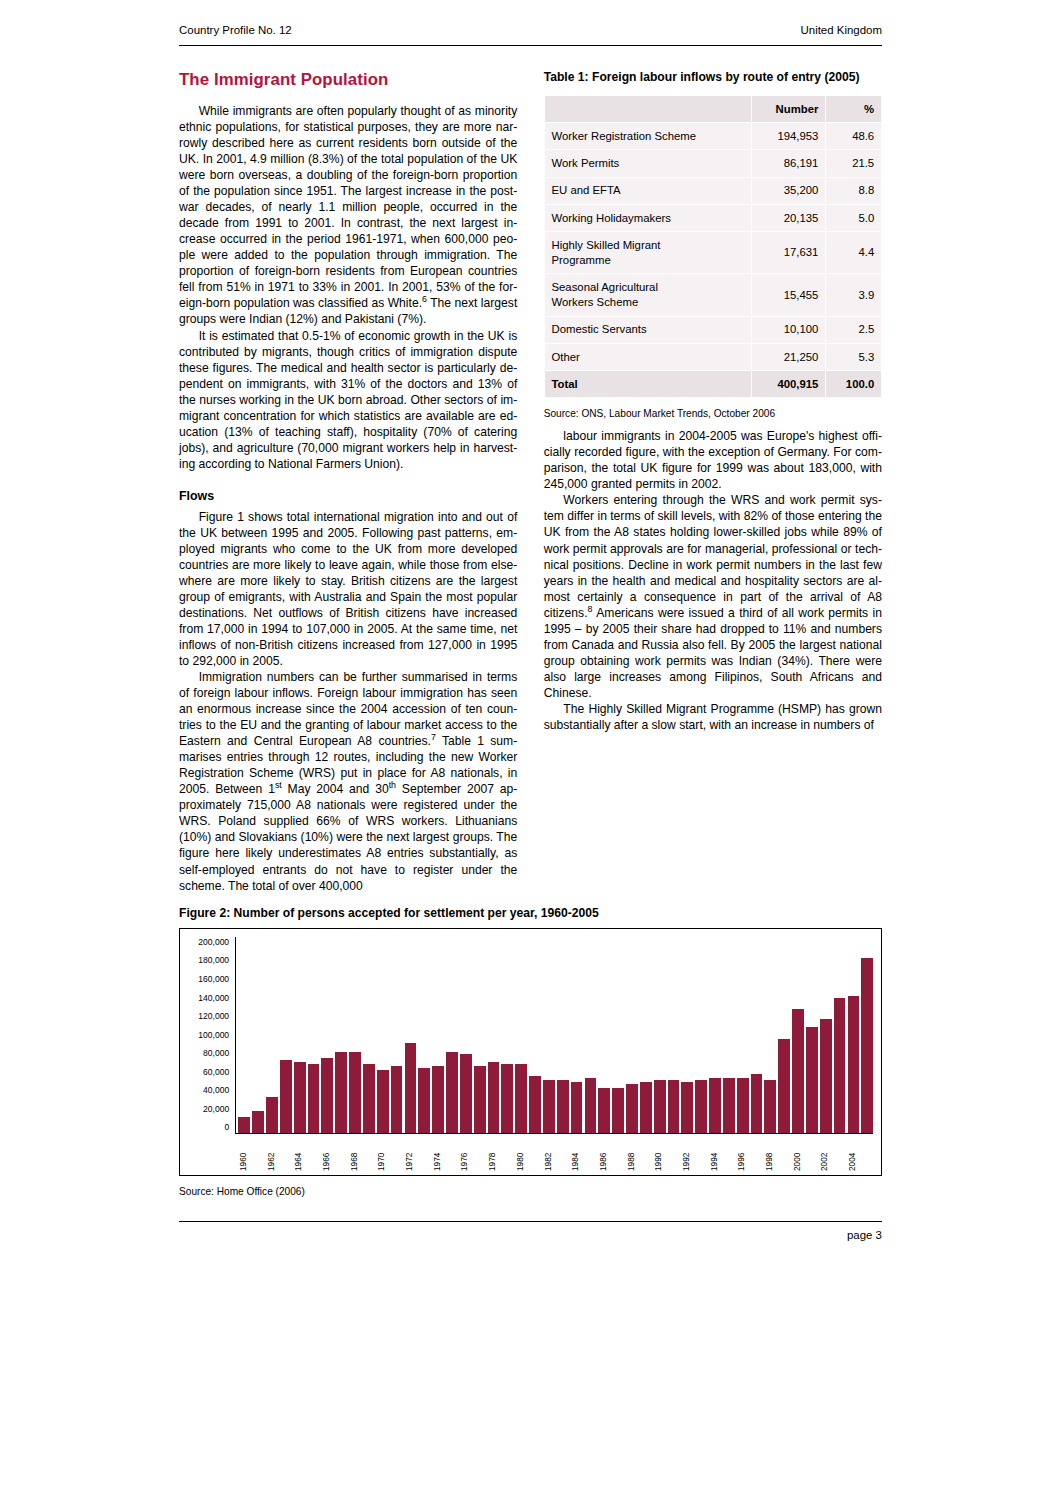Country Profile No. 12
United Kingdom
The Immigrant Population
While immigrants are often popularly thought of as minority ethnic populations, for statistical purposes, they are more narrowly described here as current residents born outside of the UK. In 2001, 4.9 million (8.3%) of the total population of the UK were born overseas, a doubling of the foreign-born proportion of the population since 1951. The largest increase in the post-war decades, of nearly 1.1 million people, occurred in the decade from 1991 to 2001. In contrast, the next largest increase occurred in the period 1961-1971, when 600,000 people were added to the population through immigration. The proportion of foreign-born residents from European countries fell from 51% in 1971 to 33% in 2001. In 2001, 53% of the foreign-born population was classified as White.6 The next largest groups were Indian (12%) and Pakistani (7%).
It is estimated that 0.5-1% of economic growth in the UK is contributed by migrants, though critics of immigration dispute these figures. The medical and health sector is particularly dependent on immigrants, with 31% of the doctors and 13% of the nurses working in the UK born abroad. Other sectors of immigrant concentration for which statistics are available are education (13% of teaching staff), hospitality (70% of catering jobs), and agriculture (70,000 migrant workers help in harvesting according to National Farmers Union).
Flows
Figure 1 shows total international migration into and out of the UK between 1995 and 2005. Following past patterns, employed migrants who come to the UK from more developed countries are more likely to leave again, while those from elsewhere are more likely to stay. British citizens are the largest group of emigrants, with Australia and Spain the most popular destinations. Net outflows of British citizens have increased from 17,000 in 1994 to 107,000 in 2005. At the same time, net inflows of non-British citizens increased from 127,000 in 1995 to 292,000 in 2005.
Immigration numbers can be further summarised in terms of foreign labour inflows. Foreign labour immigration has seen an enormous increase since the 2004 accession of ten countries to the EU and the granting of labour market access to the Eastern and Central European A8 countries.7 Table 1 summarises entries through 12 routes, including the new Worker Registration Scheme (WRS) put in place for A8 nationals, in 2005. Between 1st May 2004 and 30th September 2007 approximately 715,000 A8 nationals were registered under the WRS. Poland supplied 66% of WRS workers. Lithuanians (10%) and Slovakians (10%) were the next largest groups. The figure here likely underestimates A8 entries substantially, as self-employed entrants do not have to register under the scheme. The total of over 400,000
Table 1: Foreign labour inflows by route of entry (2005)
| | Number | % |
| --- | --- | --- |
| Worker Registration Scheme | 194,953 | 48.6 |
| Work Permits | 86,191 | 21.5 |
| EU and EFTA | 35,200 | 8.8 |
| Working Holidaymakers | 20,135 | 5.0 |
| Highly Skilled Migrant Programme | 17,631 | 4.4 |
| Seasonal Agricultural Workers Scheme | 15,455 | 3.9 |
| Domestic Servants | 10,100 | 2.5 |
| Other | 21,250 | 5.3 |
| Total | 400,915 | 100.0 |
Source: ONS, Labour Market Trends, October 2006
labour immigrants in 2004-2005 was Europe's highest officially recorded figure, with the exception of Germany. For comparison, the total UK figure for 1999 was about 183,000, with 245,000 granted permits in 2002.
Workers entering through the WRS and work permit system differ in terms of skill levels, with 82% of those entering the UK from the A8 states holding lower-skilled jobs while 89% of work permit approvals are for managerial, professional or technical positions. Decline in work permit numbers in the last few years in the health and medical and hospitality sectors are almost certainly a consequence in part of the arrival of A8 citizens.8 Americans were issued a third of all work permits in 1995 – by 2005 their share had dropped to 11% and numbers from Canada and Russia also fell. By 2005 the largest national group obtaining work permits was Indian (34%). There were also large increases among Filipinos, South Africans and Chinese.
The Highly Skilled Migrant Programme (HSMP) has grown substantially after a slow start, with an increase in numbers of
Figure 2: Number of persons accepted for settlement per year, 1960-2005
200,000
180,000
160,000
140,000
120,000
100,000
80,000
60,000
40,000
20,000
0
1960
1961
1962
1963
1964
1965
1966
1967
1968
1969
1970
1971
1972
1973
1974
1975
1976
1977
1978
1979
1980
1981
1982
1983
1984
1985
1986
1987
1988
1989
1990
1991
1992
1993
1994
1995
1996
1997
1998
1999
2000
2001
2002
2003
2004
2005
Source: Home Office (2006)
page 3